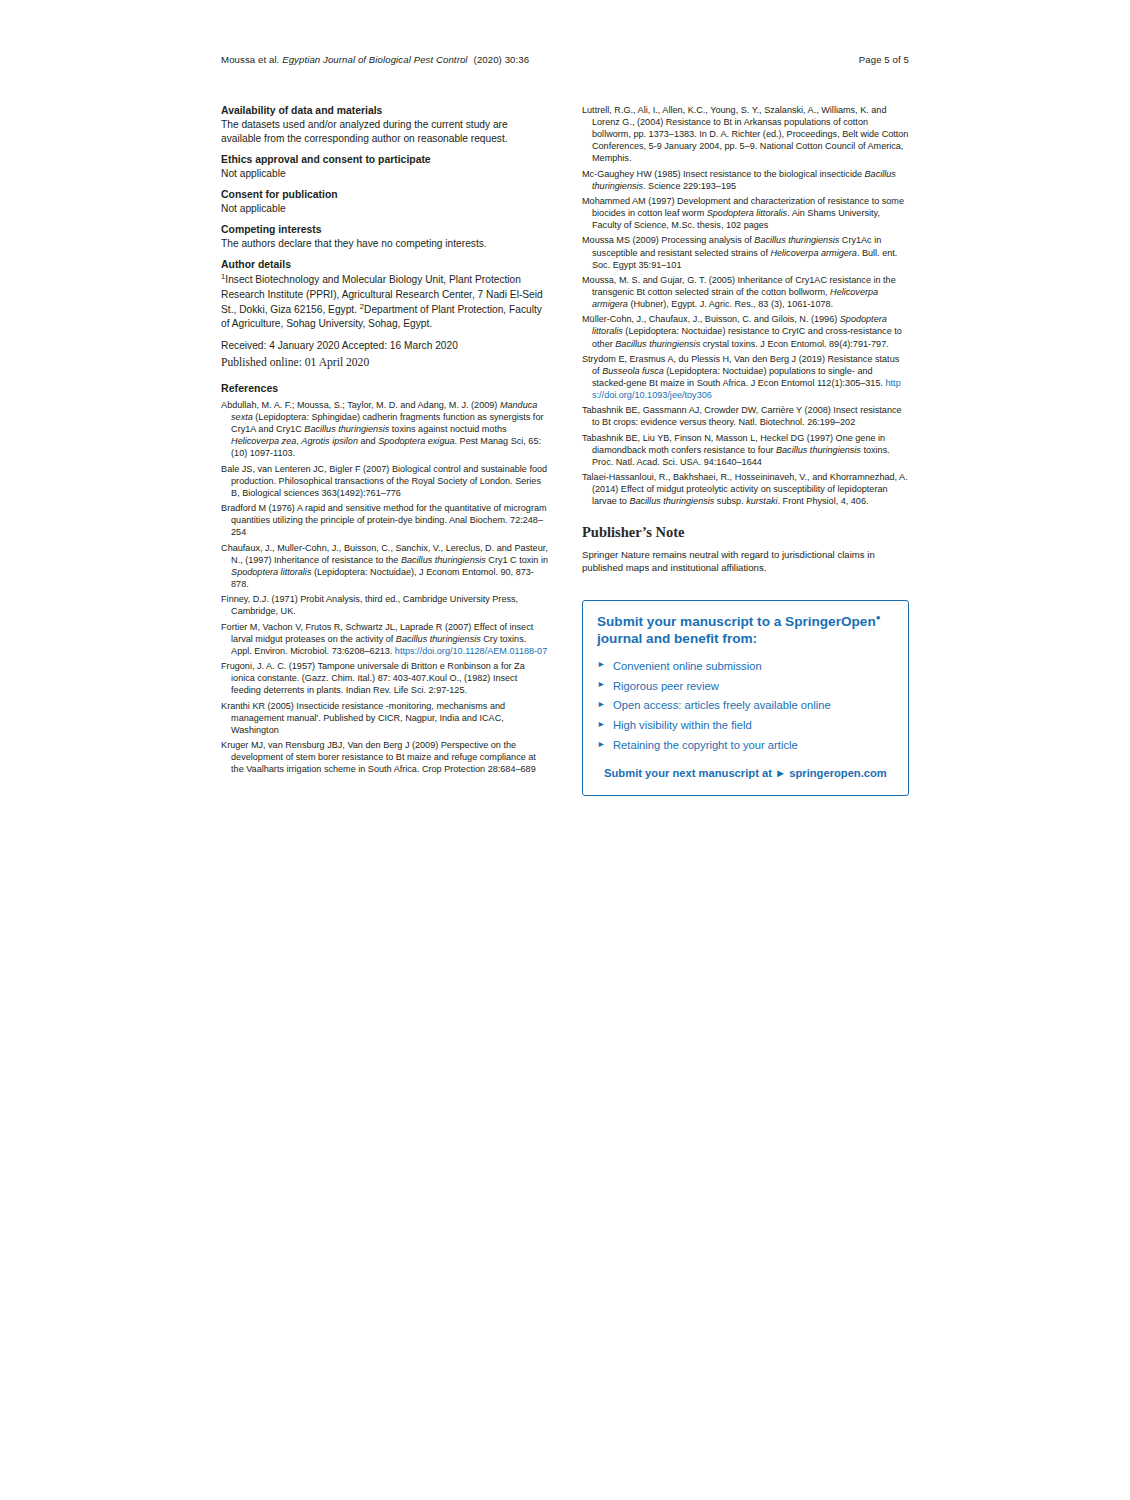Moussa et al. Egyptian Journal of Biological Pest Control(2020) 30:36
Page 5 of 5
Availability of data and materials
The datasets used and/or analyzed during the current study are available from the corresponding author on reasonable request.
Ethics approval and consent to participate
Not applicable
Consent for publication
Not applicable
Competing interests
The authors declare that they have no competing interests.
Author details
1Insect Biotechnology and Molecular Biology Unit, Plant Protection Research Institute (PPRI), Agricultural Research Center, 7 Nadi El-Seid St., Dokki, Giza 62156, Egypt. 2Department of Plant Protection, Faculty of Agriculture, Sohag University, Sohag, Egypt.
Received: 4 January 2020 Accepted: 16 March 2020
Published online: 01 April 2020
References
Abdullah, M. A. F.; Moussa, S.; Taylor, M. D. and Adang, M. J. (2009) Manduca sexta (Lepidoptera: Sphingidae) cadherin fragments function as synergists for Cry1A and Cry1C Bacillus thuringiensis toxins against noctuid moths Helicoverpa zea, Agrotis ipsilon and Spodoptera exigua. Pest Manag Sci, 65: (10) 1097-1103.
Bale JS, van Lenteren JC, Bigler F (2007) Biological control and sustainable food production. Philosophical transactions of the Royal Society of London. Series B, Biological sciences 363(1492):761–776
Bradford M (1976) A rapid and sensitive method for the quantitative of microgram quantities utilizing the principle of protein-dye binding. Anal Biochem. 72:248–254
Chaufaux, J., Muller-Cohn, J., Buisson, C., Sanchix, V., Lereclus, D. and Pasteur, N., (1997) Inheritance of resistance to the Bacillus thuringiensis Cry1 C toxin in Spodoptera littoralis (Lepidoptera: Noctuidae), J Econom Entomol. 90, 873-878.
Finney, D.J. (1971) Probit Analysis, third ed., Cambridge University Press, Cambridge, UK.
Fortier M, Vachon V, Frutos R, Schwartz JL, Laprade R (2007) Effect of insect larval midgut proteases on the activity of Bacillus thuringiensis Cry toxins. Appl. Environ. Microbiol. 73:6208–6213. https://doi.org/10.1128/AEM.01188-07
Frugoni, J. A. C. (1957) Tampone universale di Britton e Ronbinson a for Za ionica constante. (Gazz. Chim. Ital.) 87: 403-407.Koul O., (1982) Insect feeding deterrents in plants. Indian Rev. Life Sci. 2:97-125.
Kranthi KR (2005) Insecticide resistance -monitoring, mechanisms and management manual'. Published by CICR, Nagpur, India and ICAC, Washington
Kruger MJ, van Rensburg JBJ, Van den Berg J (2009) Perspective on the development of stem borer resistance to Bt maize and refuge compliance at the Vaalharts irrigation scheme in South Africa. Crop Protection 28:684–689
Luttrell, R.G., Ali, I., Allen, K.C., Young, S. Y., Szalanski, A., Williams, K. and Lorenz G., (2004) Resistance to Bt in Arkansas populations of cotton bollworm, pp. 1373–1383. In D. A. Richter (ed.), Proceedings, Belt wide Cotton Conferences, 5-9 January 2004, pp. 5–9. National Cotton Council of America, Memphis.
Mc-Gaughey HW (1985) Insect resistance to the biological insecticide Bacillus thuringiensis. Science 229:193–195
Mohammed AM (1997) Development and characterization of resistance to some biocides in cotton leaf worm Spodoptera littoralis. Ain Shams University, Faculty of Science, M.Sc. thesis, 102 pages
Moussa MS (2009) Processing analysis of Bacillus thuringiensis Cry1Ac in susceptible and resistant selected strains of Helicoverpa armigera. Bull. ent. Soc. Egypt 35:91–101
Moussa, M. S. and Gujar, G. T. (2005) Inheritance of Cry1AC resistance in the transgenic Bt cotton selected strain of the cotton bollworm, Helicoverpa armigera (Hubner), Egypt. J. Agric. Res., 83 (3), 1061-1078.
Müller-Cohn, J., Chaufaux, J., Buisson, C. and Gilois, N. (1996) Spodoptera littoralis (Lepidoptera: Noctuidae) resistance to CryIC and cross-resistance to other Bacillus thuringiensis crystal toxins. J Econ Entomol. 89(4):791-797.
Strydom E, Erasmus A, du Plessis H, Van den Berg J (2019) Resistance status of Busseola fusca (Lepidoptera: Noctuidae) populations to single- and stacked-gene Bt maize in South Africa. J Econ Entomol 112(1):305–315. https://doi.org/10.1093/jee/toy306
Tabashnik BE, Gassmann AJ, Crowder DW, Carrière Y (2008) Insect resistance to Bt crops: evidence versus theory. Natl. Biotechnol. 26:199–202
Tabashnik BE, Liu YB, Finson N, Masson L, Heckel DG (1997) One gene in diamondback moth confers resistance to four Bacillus thuringiensis toxins. Proc. Natl. Acad. Sci. USA. 94:1640–1644
Talaei-Hassanloui, R., Bakhshaei, R., Hosseininaveh, V., and Khorramnezhad, A. (2014) Effect of midgut proteolytic activity on susceptibility of lepidopteran larvae to Bacillus thuringiensis subsp. kurstaki. Front Physiol, 4, 406.
Publisher’s Note
Springer Nature remains neutral with regard to jurisdictional claims in published maps and institutional affiliations.
Submit your manuscript to a SpringerOpen● journal and benefit from:
Convenient online submission
Rigorous peer review
Open access: articles freely available online
High visibility within the field
Retaining the copyright to your article
Submit your next manuscript at ► springeropen.com